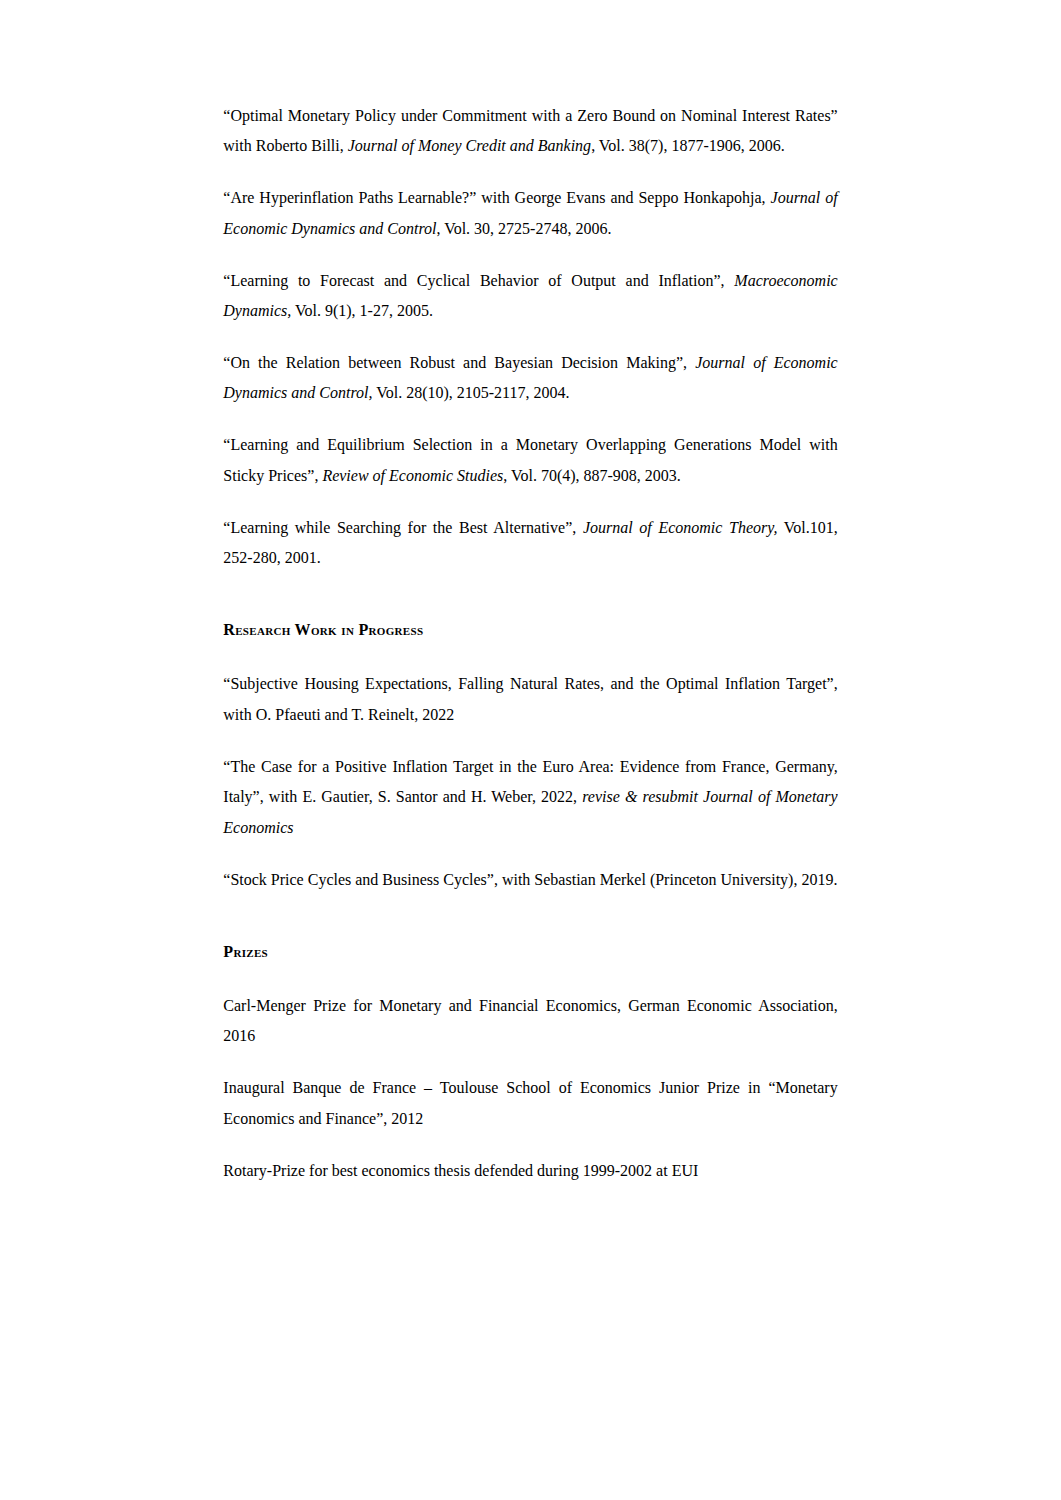“Optimal Monetary Policy under Commitment with a Zero Bound on Nominal Interest Rates” with Roberto Billi, Journal of Money Credit and Banking, Vol. 38(7), 1877-1906, 2006.
“Are Hyperinflation Paths Learnable?” with George Evans and Seppo Honkapohja, Journal of Economic Dynamics and Control, Vol. 30, 2725-2748, 2006.
“Learning to Forecast and Cyclical Behavior of Output and Inflation”, Macroeconomic Dynamics, Vol. 9(1), 1-27, 2005.
“On the Relation between Robust and Bayesian Decision Making”, Journal of Economic Dynamics and Control, Vol. 28(10), 2105-2117, 2004.
“Learning and Equilibrium Selection in a Monetary Overlapping Generations Model with Sticky Prices”, Review of Economic Studies, Vol. 70(4), 887-908, 2003.
“Learning while Searching for the Best Alternative”, Journal of Economic Theory, Vol.101, 252-280, 2001.
Research Work in Progress
“Subjective Housing Expectations, Falling Natural Rates, and the Optimal Inflation Target”, with O. Pfaeuti and T. Reinelt, 2022
“The Case for a Positive Inflation Target in the Euro Area: Evidence from France, Germany, Italy”, with E. Gautier, S. Santor and H. Weber, 2022, revise & resubmit Journal of Monetary Economics
“Stock Price Cycles and Business Cycles”, with Sebastian Merkel (Princeton University), 2019.
Prizes
Carl-Menger Prize for Monetary and Financial Economics, German Economic Association, 2016
Inaugural Banque de France – Toulouse School of Economics Junior Prize in “Monetary Economics and Finance”, 2012
Rotary-Prize for best economics thesis defended during 1999-2002 at EUI